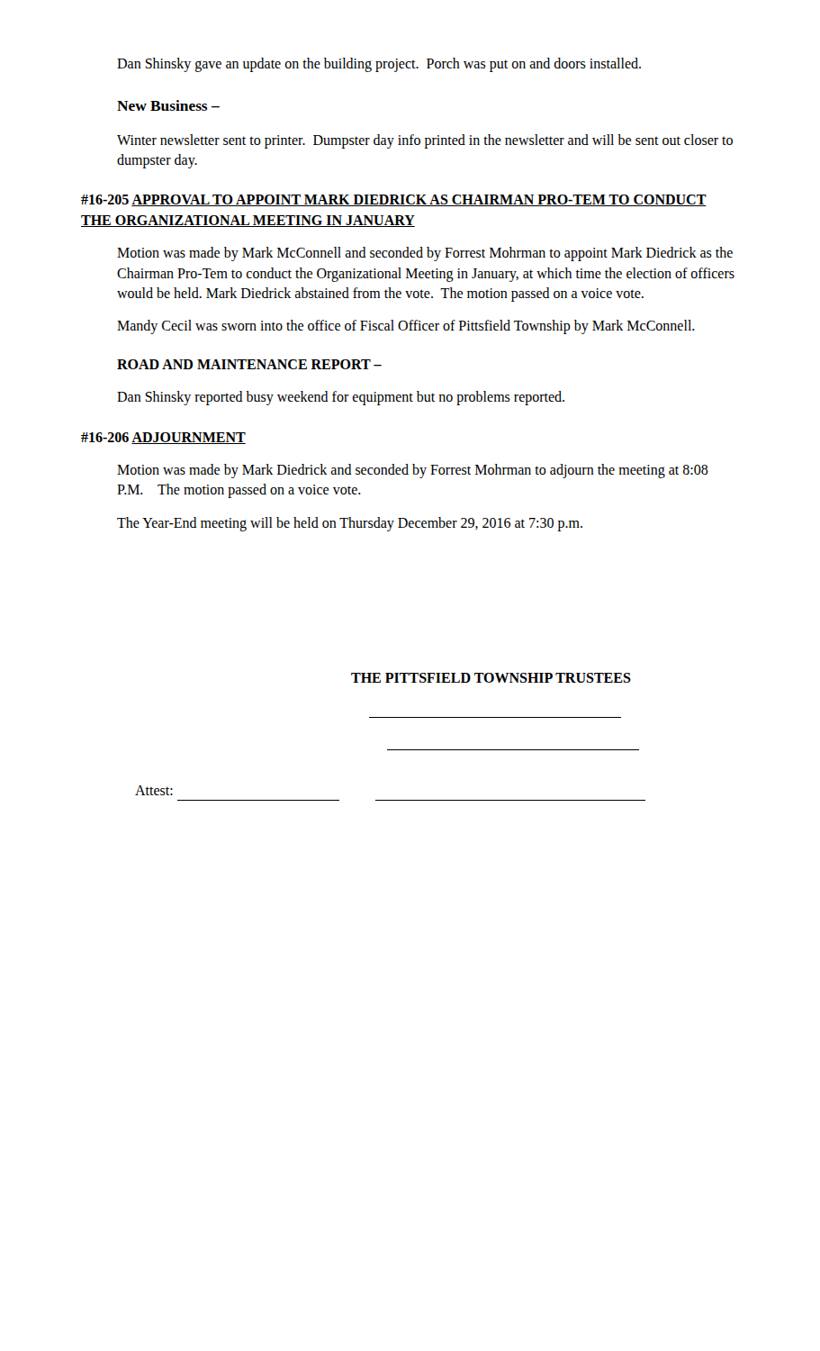Dan Shinsky gave an update on the building project. Porch was put on and doors installed.
New Business –
Winter newsletter sent to printer. Dumpster day info printed in the newsletter and will be sent out closer to dumpster day.
#16-205 APPROVAL TO APPOINT MARK DIEDRICK AS CHAIRMAN PRO-TEM TO CONDUCT THE ORGANIZATIONAL MEETING IN JANUARY
Motion was made by Mark McConnell and seconded by Forrest Mohrman to appoint Mark Diedrick as the Chairman Pro-Tem to conduct the Organizational Meeting in January, at which time the election of officers would be held. Mark Diedrick abstained from the vote. The motion passed on a voice vote.
Mandy Cecil was sworn into the office of Fiscal Officer of Pittsfield Township by Mark McConnell.
ROAD AND MAINTENANCE REPORT –
Dan Shinsky reported busy weekend for equipment but no problems reported.
#16-206 ADJOURNMENT
Motion was made by Mark Diedrick and seconded by Forrest Mohrman to adjourn the meeting at 8:08 P.M. The motion passed on a voice vote.
The Year-End meeting will be held on Thursday December 29, 2016 at 7:30 p.m.
THE PITTSFIELD TOWNSHIP TRUSTEES
Attest: